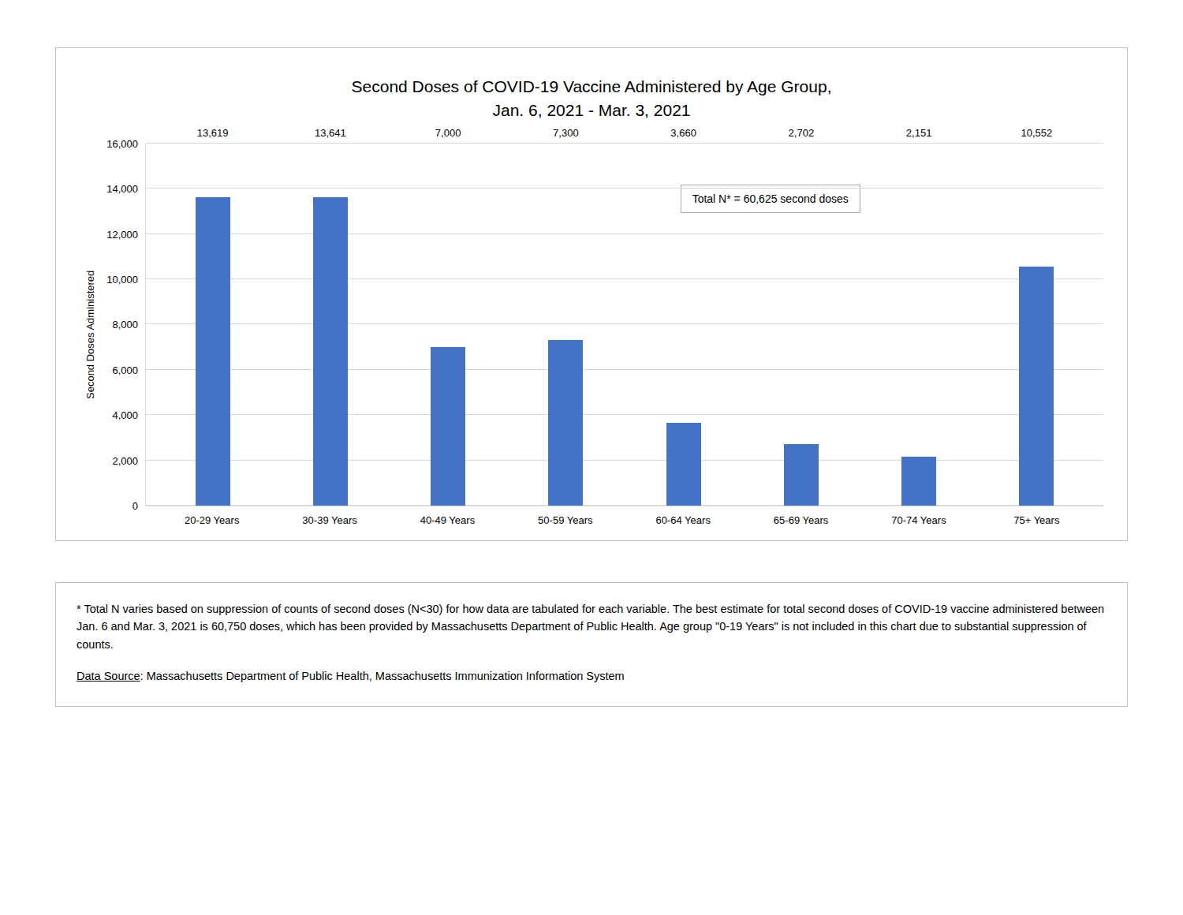Second Doses of COVID-19 Vaccine Administered by Age Group,
Jan. 6, 2021 - Mar. 3, 2021
Second Doses Administered
Total N* = 60,625 second doses
16,000
14,000
12,000
10,000
8,000
6,000
4,000
2,000
0
13,619
13,641
7,000
7,300
3,660
2,702
2,151
10,552
20-29 Years
30-39 Years
40-49 Years
50-59 Years
60-64 Years
65-69 Years
70-74 Years
75+ Years
* Total N varies based on suppression of counts of second doses (N<30) for how data are tabulated for each variable. The best estimate for total second doses of COVID-19 vaccine administered between Jan. 6 and Mar. 3, 2021 is 60,750 doses, which has been provided by Massachusetts Department of Public Health. Age group "0-19 Years" is not included in this chart due to substantial suppression of counts.
Data Source: Massachusetts Department of Public Health, Massachusetts Immunization Information System